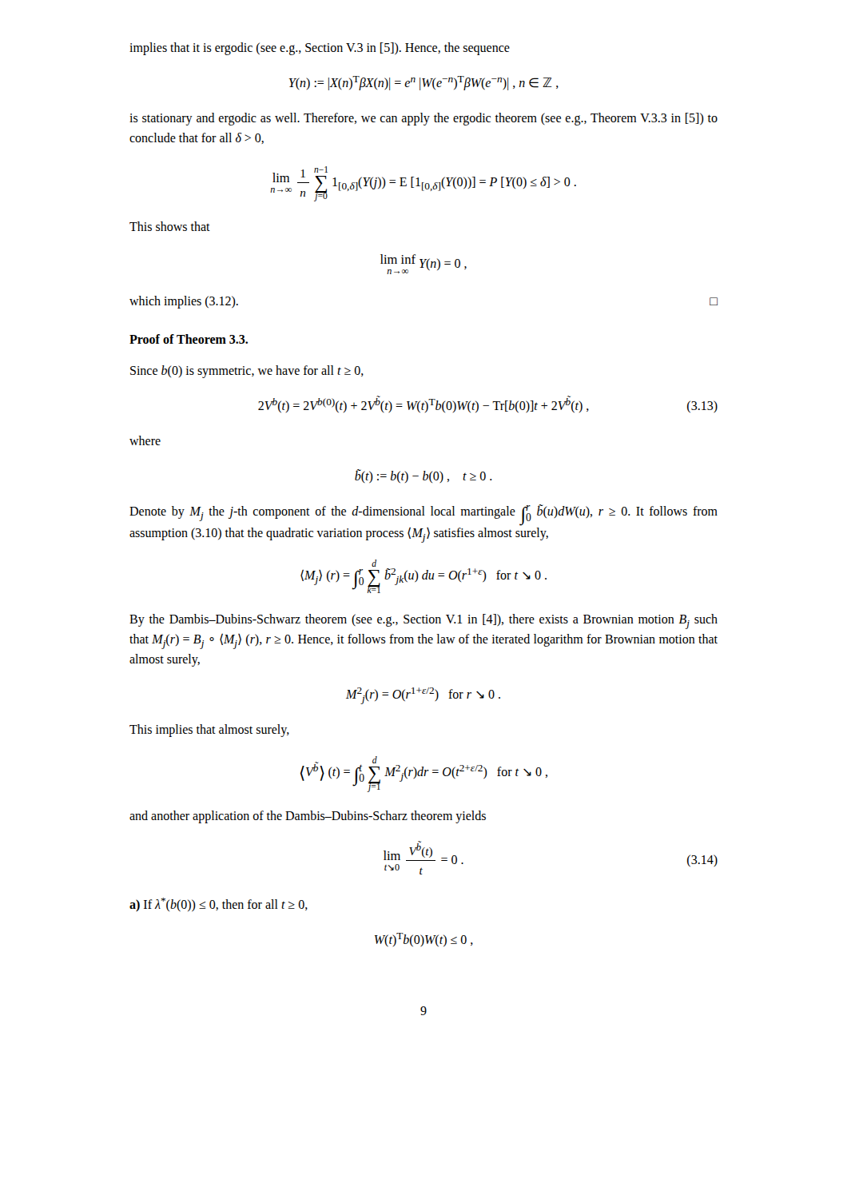implies that it is ergodic (see e.g., Section V.3 in [5]). Hence, the sequence
Y(n) := |X(n)TβX(n)| = en |W(e−n)TβW(e−n)| , n ∈ ℤ ,
is stationary and ergodic as well. Therefore, we can apply the ergodic theorem (see e.g., Theorem V.3.3 in [5]) to conclude that for all δ > 0,
lim n→∞ 1 n n−1∑j=0 1[0,δ](Y(j)) = E [1[0,δ](Y(0))] = P [Y(0) ≤ δ] > 0 .
This shows that
lim inf n→∞ Y(n) = 0 ,
which implies (3.12). □
Proof of Theorem 3.3.
Since b(0) is symmetric, we have for all t ≥ 0,
2Vb(t) = 2Vb(0)(t) + 2Vb̃(t) = W(t)Tb(0)W(t) − Tr[b(0)]t + 2Vb̃(t) ,
(3.13)
where
b̃(t) := b(t) − b(0) , t ≥ 0 .
Denote by Mj the j-th component of the d-dimensional local martingale ∫r 0 b̃(u)dW(u), r ≥ 0. It follows from assumption (3.10) that the quadratic variation process ⟨Mj⟩ satisfies almost surely,
⟨Mj⟩ (r) = ∫r 0 d∑k=1 b̃2jk(u) du = O(r1+ε) for t ↘ 0 .
By the Dambis–Dubins-Schwarz theorem (see e.g., Section V.1 in [4]), there exists a Brownian motion Bj such that Mj(r) = Bj ∘ ⟨Mj⟩ (r), r ≥ 0. Hence, it follows from the law of the iterated logarithm for Brownian motion that almost surely,
M2j(r) = O(r1+ε/2) for r ↘ 0 .
This implies that almost surely,
⟨Vb̃⟩ (t) = ∫t 0 d∑j=1 M2j(r)dr = O(t2+ε/2) for t ↘ 0 ,
and another application of the Dambis–Dubins-Scharz theorem yields
lim t↘0 Vb̃(t) t = 0 .
(3.14)
a) If λ*(b(0)) ≤ 0, then for all t ≥ 0,
W(t)Tb(0)W(t) ≤ 0 ,
9